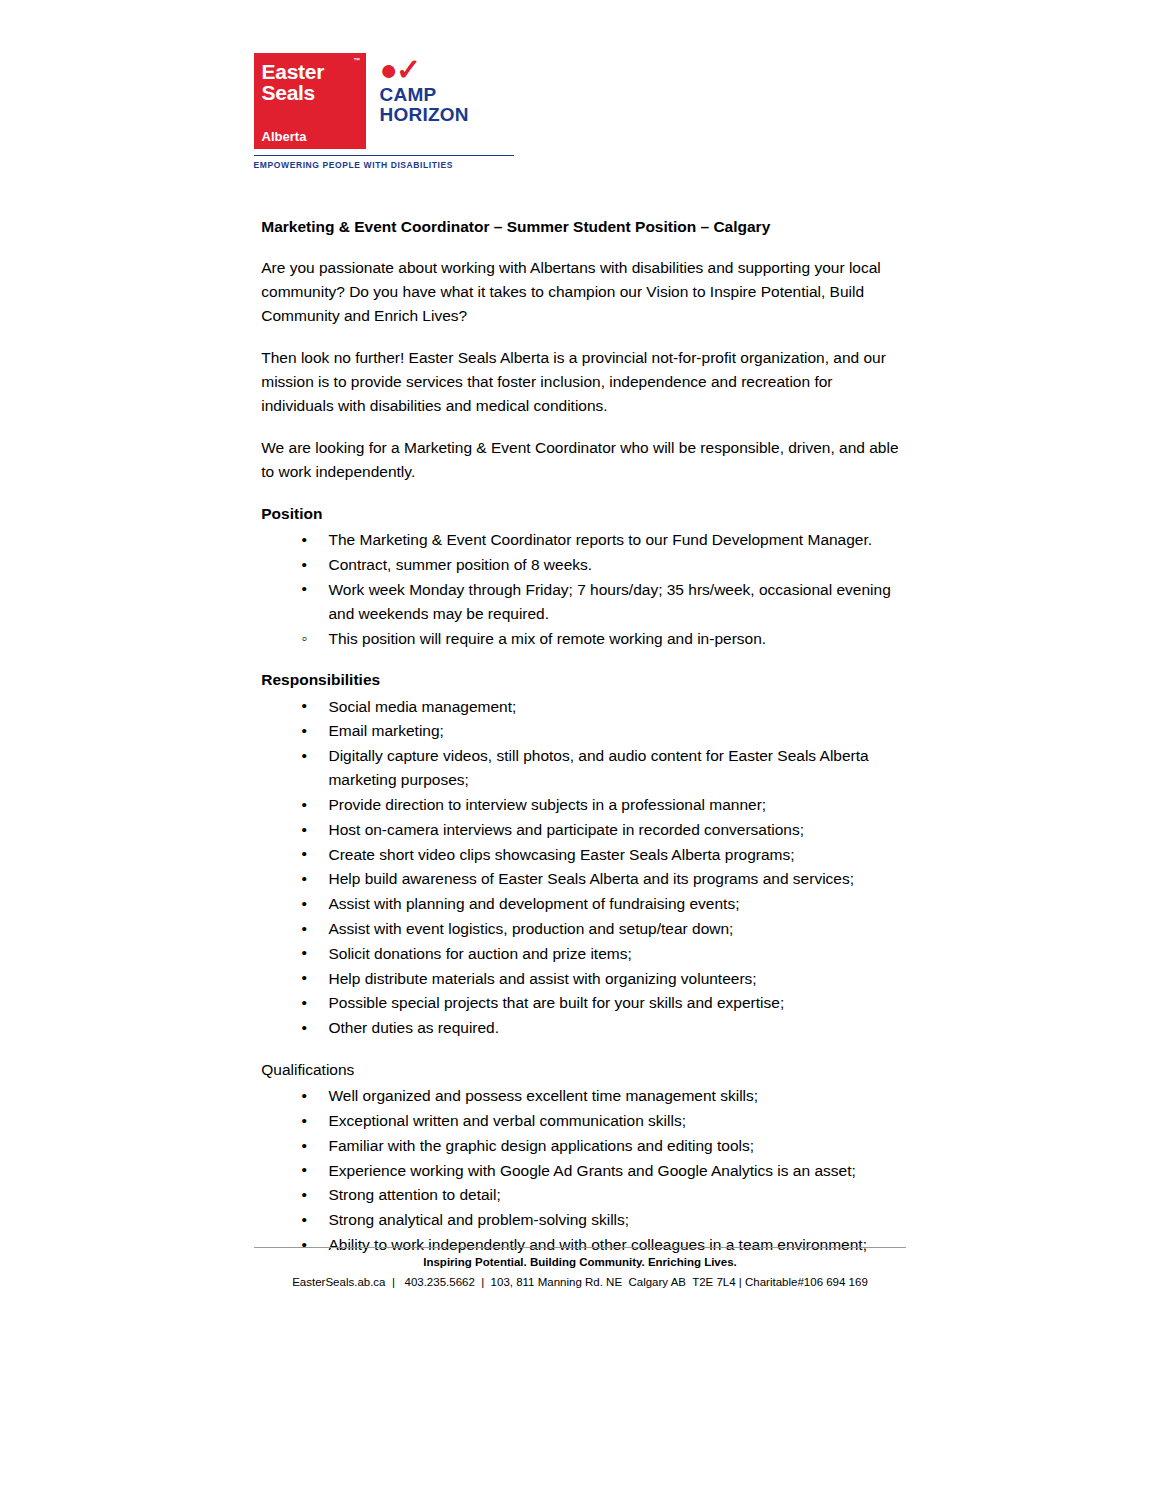™ Easter Seals Alberta
●✓
CAMP
HORIZON
EMPOWERING PEOPLE WITH DISABILITIES
Marketing & Event Coordinator – Summer Student Position – Calgary
Are you passionate about working with Albertans with disabilities and supporting your local community? Do you have what it takes to champion our Vision to Inspire Potential, Build Community and Enrich Lives?
Then look no further! Easter Seals Alberta is a provincial not-for-profit organization, and our mission is to provide services that foster inclusion, independence and recreation for individuals with disabilities and medical conditions.
We are looking for a Marketing & Event Coordinator who will be responsible, driven, and able to work independently.
Position
The Marketing & Event Coordinator reports to our Fund Development Manager.
Contract, summer position of 8 weeks.
Work week Monday through Friday; 7 hours/day; 35 hrs/week, occasional evening and weekends may be required.
This position will require a mix of remote working and in-person.
Responsibilities
Social media management;
Email marketing;
Digitally capture videos, still photos, and audio content for Easter Seals Alberta marketing purposes;
Provide direction to interview subjects in a professional manner;
Host on-camera interviews and participate in recorded conversations;
Create short video clips showcasing Easter Seals Alberta programs;
Help build awareness of Easter Seals Alberta and its programs and services;
Assist with planning and development of fundraising events;
Assist with event logistics, production and setup/tear down;
Solicit donations for auction and prize items;
Help distribute materials and assist with organizing volunteers;
Possible special projects that are built for your skills and expertise;
Other duties as required.
Qualifications
Well organized and possess excellent time management skills;
Exceptional written and verbal communication skills;
Familiar with the graphic design applications and editing tools;
Experience working with Google Ad Grants and Google Analytics is an asset;
Strong attention to detail;
Strong analytical and problem-solving skills;
Ability to work independently and with other colleagues in a team environment;
Inspiring Potential. Building Community. Enriching Lives.
EasterSeals.ab.ca | 403.235.5662 | 103, 811 Manning Rd. NE Calgary AB T2E 7L4 | Charitable#106 694 169